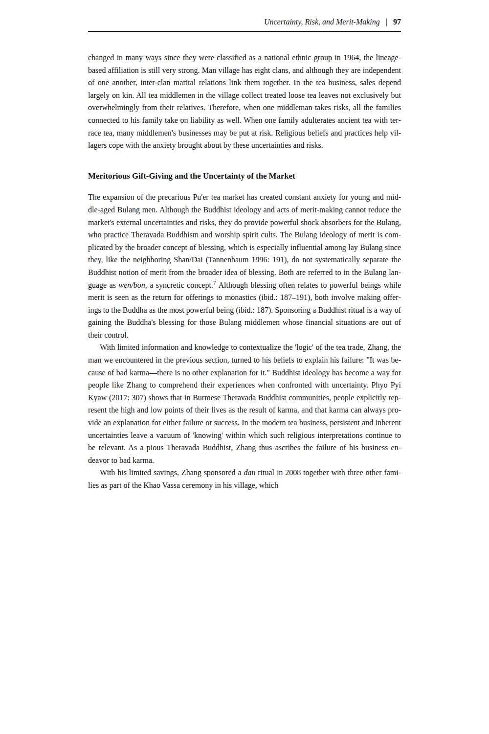Uncertainty, Risk, and Merit-Making | 97
changed in many ways since they were classified as a national ethnic group in 1964, the lineage-based affiliation is still very strong. Man village has eight clans, and although they are independent of one another, inter-clan marital relations link them together. In the tea business, sales depend largely on kin. All tea middlemen in the village collect treated loose tea leaves not exclusively but overwhelmingly from their relatives. Therefore, when one middleman takes risks, all the families connected to his family take on liability as well. When one family adulterates ancient tea with terrace tea, many middlemen's businesses may be put at risk. Religious beliefs and practices help villagers cope with the anxiety brought about by these uncertainties and risks.
Meritorious Gift-Giving and the Uncertainty of the Market
The expansion of the precarious Pu'er tea market has created constant anxiety for young and middle-aged Bulang men. Although the Buddhist ideology and acts of merit-making cannot reduce the market's external uncertainties and risks, they do provide powerful shock absorbers for the Bulang, who practice Theravada Buddhism and worship spirit cults. The Bulang ideology of merit is complicated by the broader concept of blessing, which is especially influential among lay Bulang since they, like the neighboring Shan/Dai (Tannenbaum 1996: 191), do not systematically separate the Buddhist notion of merit from the broader idea of blessing. Both are referred to in the Bulang language as wen/bon, a syncretic concept.7 Although blessing often relates to powerful beings while merit is seen as the return for offerings to monastics (ibid.: 187–191), both involve making offerings to the Buddha as the most powerful being (ibid.: 187). Sponsoring a Buddhist ritual is a way of gaining the Buddha's blessing for those Bulang middlemen whose financial situations are out of their control.
With limited information and knowledge to contextualize the 'logic' of the tea trade, Zhang, the man we encountered in the previous section, turned to his beliefs to explain his failure: "It was because of bad karma—there is no other explanation for it." Buddhist ideology has become a way for people like Zhang to comprehend their experiences when confronted with uncertainty. Phyo Pyi Kyaw (2017: 307) shows that in Burmese Theravada Buddhist communities, people explicitly represent the high and low points of their lives as the result of karma, and that karma can always provide an explanation for either failure or success. In the modern tea business, persistent and inherent uncertainties leave a vacuum of 'knowing' within which such religious interpretations continue to be relevant. As a pious Theravada Buddhist, Zhang thus ascribes the failure of his business endeavor to bad karma.
With his limited savings, Zhang sponsored a dan ritual in 2008 together with three other families as part of the Khao Vassa ceremony in his village, which